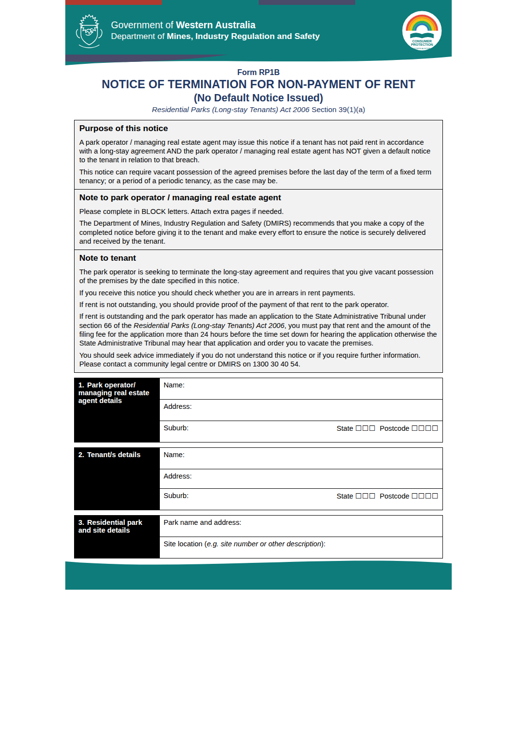Government of Western Australia
Department of Mines, Industry Regulation and Safety
CONSUMER PROTECTION WESTERN AUSTRALIA
Form RP1B
NOTICE OF TERMINATION FOR NON-PAYMENT OF RENT
(No Default Notice Issued)
Residential Parks (Long-stay Tenants) Act 2006 Section 39(1)(a)
| Purpose of this notice A park operator / managing real estate agent may issue this notice if a tenant has not paid rent in accordance with a long-stay agreement AND the park operator / managing real estate agent has NOT given a default notice to the tenant in relation to that breach. This notice can require vacant possession of the agreed premises before the last day of the term of a fixed term tenancy; or a period of a periodic tenancy, as the case may be. |
| Note to park operator / managing real estate agent Please complete in BLOCK letters. Attach extra pages if needed. The Department of Mines, Industry Regulation and Safety (DMIRS) recommends that you make a copy of the completed notice before giving it to the tenant and make every effort to ensure the notice is securely delivered and received by the tenant. |
| Note to tenant The park operator is seeking to terminate the long-stay agreement and requires that you give vacant possession of the premises by the date specified in this notice. If you receive this notice you should check whether you are in arrears in rent payments. If rent is not outstanding, you should provide proof of the payment of that rent to the park operator. If rent is outstanding and the park operator has made an application to the State Administrative Tribunal under section 66 of the Residential Parks (Long-stay Tenants) Act 2006 , you must pay that rent and the amount of the filing fee for the application more than 24 hours before the time set down for hearing the application otherwise the State Administrative Tribunal may hear that application and order you to vacate the premises. You should seek advice immediately if you do not understand this notice or if you require further information. Please contact a community legal centre or DMIRS on 1300 30 40 54. |
| 1. Park operator/ managing real estate agent details | Name: |
| Address: |
| Suburb: State ☐☐☐ Postcode ☐☐☐☐ |
| 2. Tenant/s details | Name: |
| Address: |
| Suburb: State ☐☐☐ Postcode ☐☐☐☐ |
| 3. Residential park and site details | Park name and address: |
| Site location ( e.g. site number or other description ): |